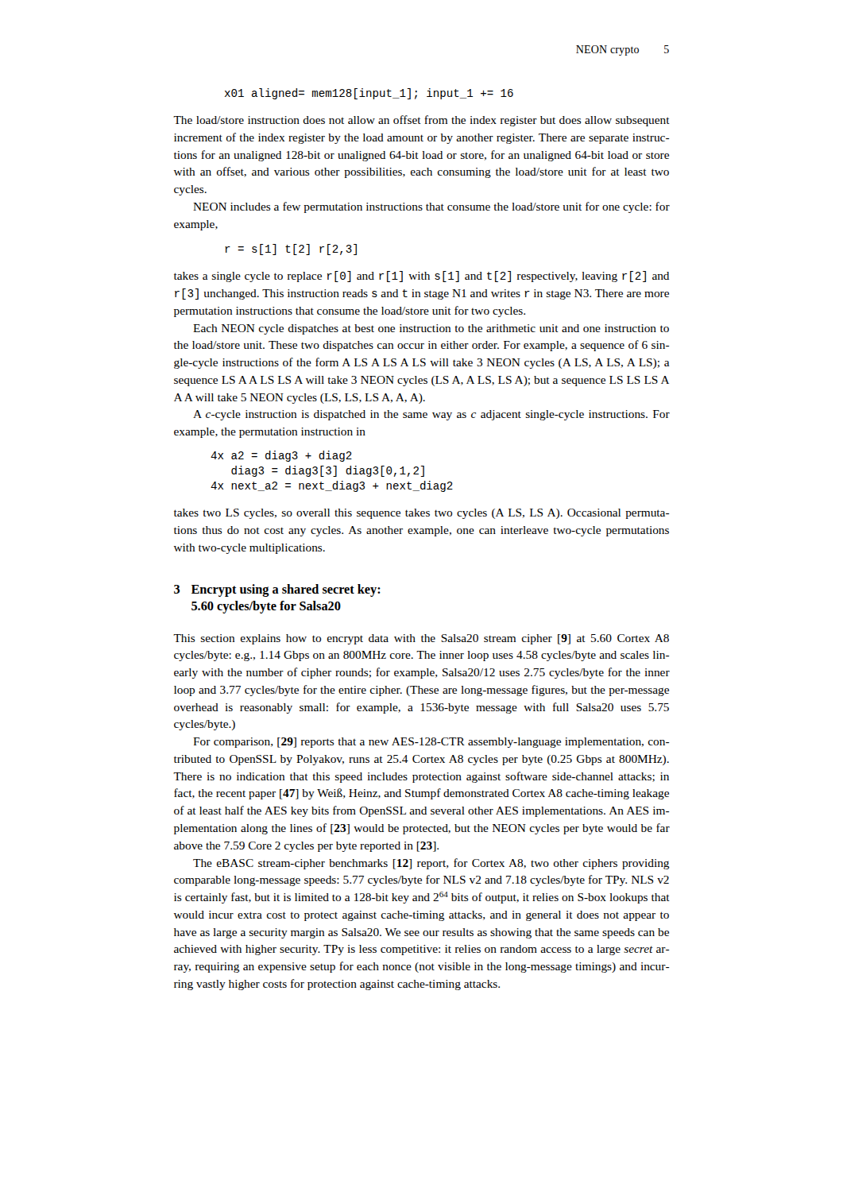NEON crypto5
x01 aligned= mem128[input_1]; input_1 += 16
The load/store instruction does not allow an offset from the index register but does allow subsequent increment of the index register by the load amount or by another register. There are separate instructions for an unaligned 128-bit or unaligned 64-bit load or store, for an unaligned 64-bit load or store with an offset, and various other possibilities, each consuming the load/store unit for at least two cycles.
NEON includes a few permutation instructions that consume the load/store unit for one cycle: for example,
r = s[1] t[2] r[2,3]
takes a single cycle to replace r[0] and r[1] with s[1] and t[2] respectively, leaving r[2] and r[3] unchanged. This instruction reads s and t in stage N1 and writes r in stage N3. There are more permutation instructions that consume the load/store unit for two cycles.
Each NEON cycle dispatches at best one instruction to the arithmetic unit and one instruction to the load/store unit. These two dispatches can occur in either order. For example, a sequence of 6 single-cycle instructions of the form A LS A LS A LS will take 3 NEON cycles (A LS, A LS, A LS); a sequence LS A A LS LS A will take 3 NEON cycles (LS A, A LS, LS A); but a sequence LS LS LS A A A will take 5 NEON cycles (LS, LS, LS A, A, A).
A c-cycle instruction is dispatched in the same way as c adjacent single-cycle instructions. For example, the permutation instruction in
4x a2 = diag3 + diag2 diag3 = diag3[3] diag3[0,1,2] 4x next_a2 = next_diag3 + next_diag2
takes two LS cycles, so overall this sequence takes two cycles (A LS, LS A). Occasional permutations thus do not cost any cycles. As another example, one can interleave two-cycle permutations with two-cycle multiplications.
3 Encrypt using a shared secret key:
5.60 cycles/byte for Salsa20
This section explains how to encrypt data with the Salsa20 stream cipher [9] at 5.60 Cortex A8 cycles/byte: e.g., 1.14 Gbps on an 800MHz core. The inner loop uses 4.58 cycles/byte and scales linearly with the number of cipher rounds; for example, Salsa20/12 uses 2.75 cycles/byte for the inner loop and 3.77 cycles/byte for the entire cipher. (These are long-message figures, but the per-message overhead is reasonably small: for example, a 1536-byte message with full Salsa20 uses 5.75 cycles/byte.)
For comparison, [29] reports that a new AES-128-CTR assembly-language implementation, contributed to OpenSSL by Polyakov, runs at 25.4 Cortex A8 cycles per byte (0.25 Gbps at 800MHz). There is no indication that this speed includes protection against software side-channel attacks; in fact, the recent paper [47] by Weiß, Heinz, and Stumpf demonstrated Cortex A8 cache-timing leakage of at least half the AES key bits from OpenSSL and several other AES implementations. An AES implementation along the lines of [23] would be protected, but the NEON cycles per byte would be far above the 7.59 Core 2 cycles per byte reported in [23].
The eBASC stream-cipher benchmarks [12] report, for Cortex A8, two other ciphers providing comparable long-message speeds: 5.77 cycles/byte for NLS v2 and 7.18 cycles/byte for TPy. NLS v2 is certainly fast, but it is limited to a 128-bit key and 264 bits of output, it relies on S-box lookups that would incur extra cost to protect against cache-timing attacks, and in general it does not appear to have as large a security margin as Salsa20. We see our results as showing that the same speeds can be achieved with higher security. TPy is less competitive: it relies on random access to a large secret array, requiring an expensive setup for each nonce (not visible in the long-message timings) and incurring vastly higher costs for protection against cache-timing attacks.